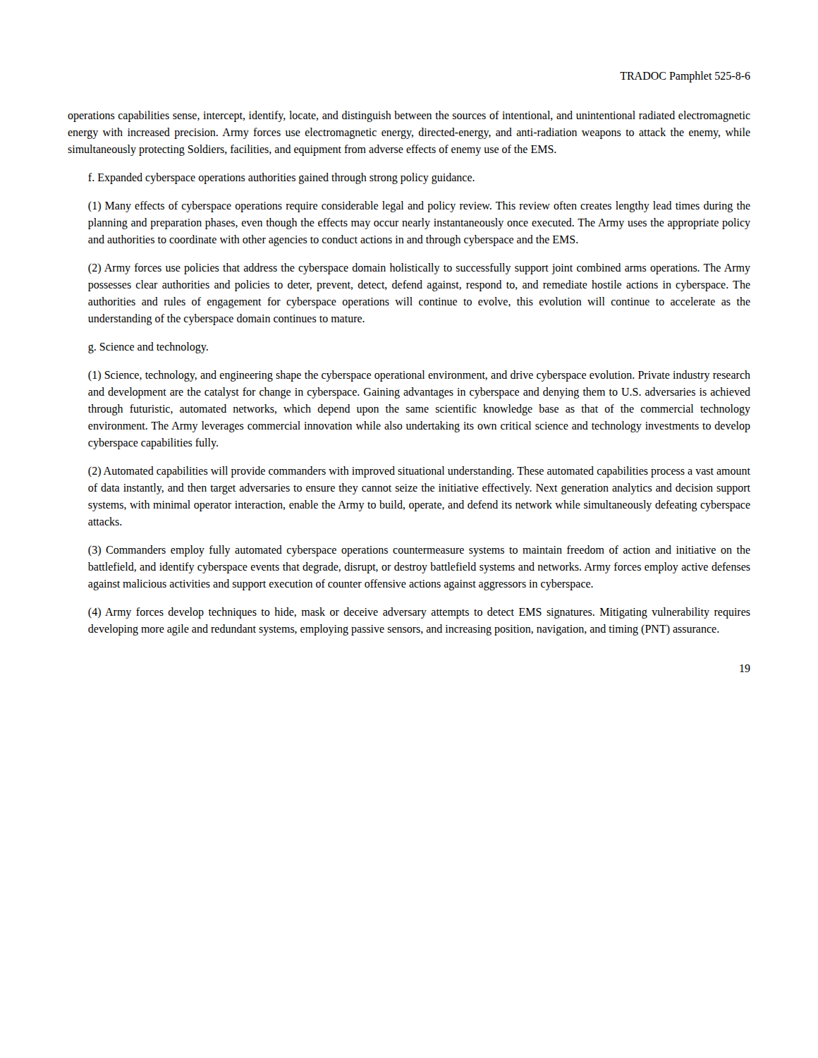TRADOC Pamphlet 525-8-6
operations capabilities sense, intercept, identify, locate, and distinguish between the sources of intentional, and unintentional radiated electromagnetic energy with increased precision. Army forces use electromagnetic energy, directed-energy, and anti-radiation weapons to attack the enemy, while simultaneously protecting Soldiers, facilities, and equipment from adverse effects of enemy use of the EMS.
f. Expanded cyberspace operations authorities gained through strong policy guidance.
(1) Many effects of cyberspace operations require considerable legal and policy review. This review often creates lengthy lead times during the planning and preparation phases, even though the effects may occur nearly instantaneously once executed. The Army uses the appropriate policy and authorities to coordinate with other agencies to conduct actions in and through cyberspace and the EMS.
(2) Army forces use policies that address the cyberspace domain holistically to successfully support joint combined arms operations. The Army possesses clear authorities and policies to deter, prevent, detect, defend against, respond to, and remediate hostile actions in cyberspace. The authorities and rules of engagement for cyberspace operations will continue to evolve, this evolution will continue to accelerate as the understanding of the cyberspace domain continues to mature.
g. Science and technology.
(1) Science, technology, and engineering shape the cyberspace operational environment, and drive cyberspace evolution. Private industry research and development are the catalyst for change in cyberspace. Gaining advantages in cyberspace and denying them to U.S. adversaries is achieved through futuristic, automated networks, which depend upon the same scientific knowledge base as that of the commercial technology environment. The Army leverages commercial innovation while also undertaking its own critical science and technology investments to develop cyberspace capabilities fully.
(2) Automated capabilities will provide commanders with improved situational understanding. These automated capabilities process a vast amount of data instantly, and then target adversaries to ensure they cannot seize the initiative effectively. Next generation analytics and decision support systems, with minimal operator interaction, enable the Army to build, operate, and defend its network while simultaneously defeating cyberspace attacks.
(3) Commanders employ fully automated cyberspace operations countermeasure systems to maintain freedom of action and initiative on the battlefield, and identify cyberspace events that degrade, disrupt, or destroy battlefield systems and networks. Army forces employ active defenses against malicious activities and support execution of counter offensive actions against aggressors in cyberspace.
(4) Army forces develop techniques to hide, mask or deceive adversary attempts to detect EMS signatures. Mitigating vulnerability requires developing more agile and redundant systems, employing passive sensors, and increasing position, navigation, and timing (PNT) assurance.
19